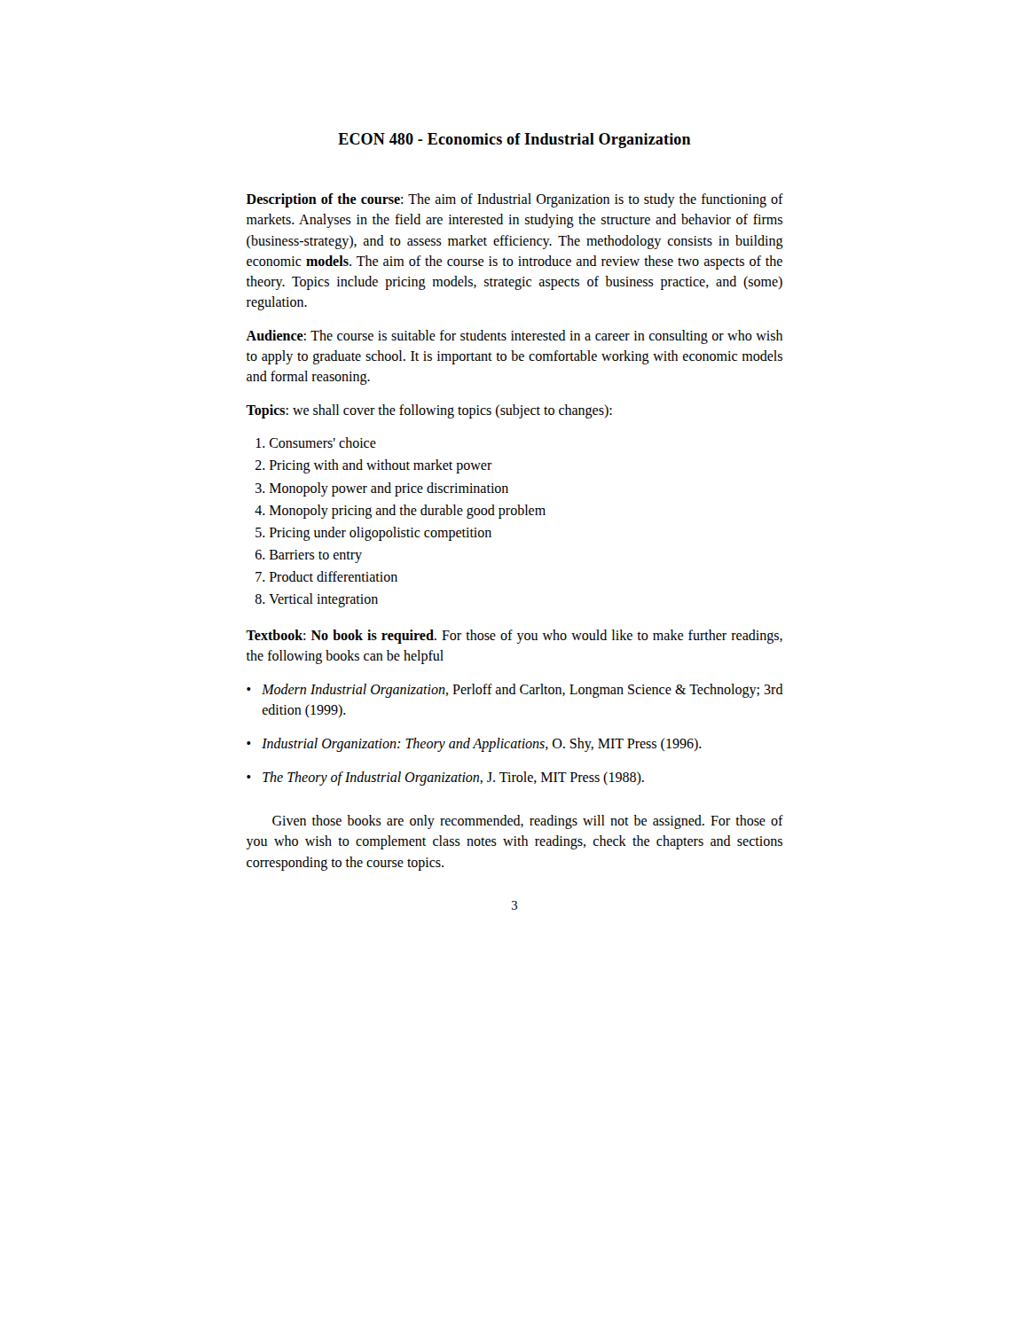ECON 480 - Economics of Industrial Organization
Description of the course: The aim of Industrial Organization is to study the functioning of markets. Analyses in the field are interested in studying the structure and behavior of firms (business-strategy), and to assess market efficiency. The methodology consists in building economic models. The aim of the course is to introduce and review these two aspects of the theory. Topics include pricing models, strategic aspects of business practice, and (some) regulation.
Audience: The course is suitable for students interested in a career in consulting or who wish to apply to graduate school. It is important to be comfortable working with economic models and formal reasoning.
Topics: we shall cover the following topics (subject to changes):
Consumers' choice
Pricing with and without market power
Monopoly power and price discrimination
Monopoly pricing and the durable good problem
Pricing under oligopolistic competition
Barriers to entry
Product differentiation
Vertical integration
Textbook: No book is required. For those of you who would like to make further readings, the following books can be helpful
Modern Industrial Organization, Perloff and Carlton, Longman Science & Technology; 3rd edition (1999).
Industrial Organization: Theory and Applications, O. Shy, MIT Press (1996).
The Theory of Industrial Organization, J. Tirole, MIT Press (1988).
Given those books are only recommended, readings will not be assigned. For those of you who wish to complement class notes with readings, check the chapters and sections corresponding to the course topics.
3